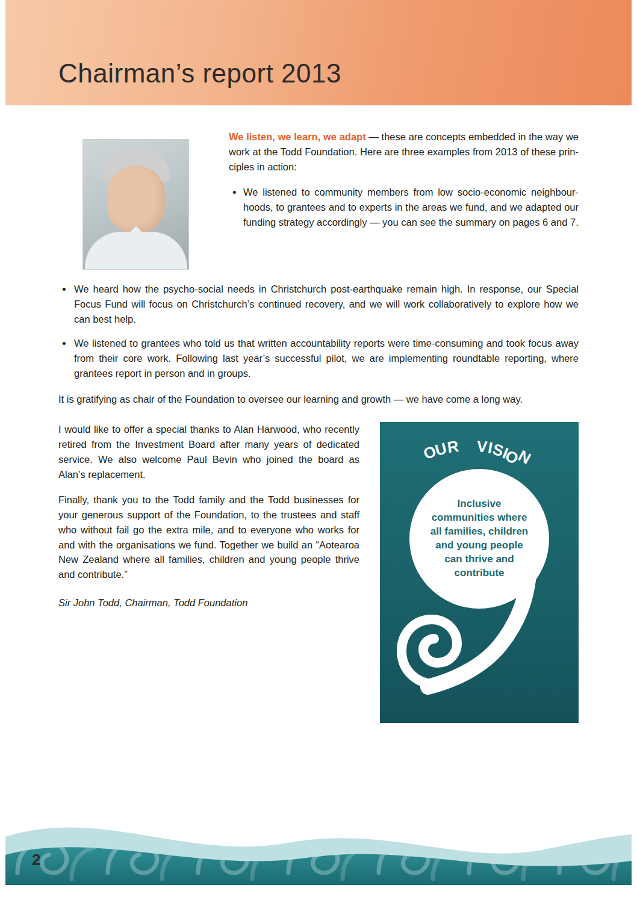Chairman’s report 2013
We listen, we learn, we adapt — these are concepts embedded in the way we work at the Todd Foundation. Here are three examples from 2013 of these principles in action:
We listened to community members from low socio-economic neighbourhoods, to grantees and to experts in the areas we fund, and we adapted our funding strategy accordingly — you can see the summary on pages 6 and 7.
We heard how the psycho-social needs in Christchurch post-earthquake remain high. In response, our Special Focus Fund will focus on Christchurch’s continued recovery, and we will work collaboratively to explore how we can best help.
We listened to grantees who told us that written accountability reports were time-consuming and took focus away from their core work. Following last year’s successful pilot, we are implementing roundtable reporting, where grantees report in person and in groups.
It is gratifying as chair of the Foundation to oversee our learning and growth — we have come a long way.
I would like to offer a special thanks to Alan Harwood, who recently retired from the Investment Board after many years of dedicated service. We also welcome Paul Bevin who joined the board as Alan’s replacement.
Finally, thank you to the Todd family and the Todd businesses for your generous support of the Foundation, to the trustees and staff who without fail go the extra mile, and to everyone who works for and with the organisations we fund. Together we build an “Aotearoa New Zealand where all families, children and young people thrive and contribute.”
Sir John Todd, Chairman, Todd Foundation
OUR VISION
Inclusive
communities where
all families, children
and young people
can thrive and
contribute
2